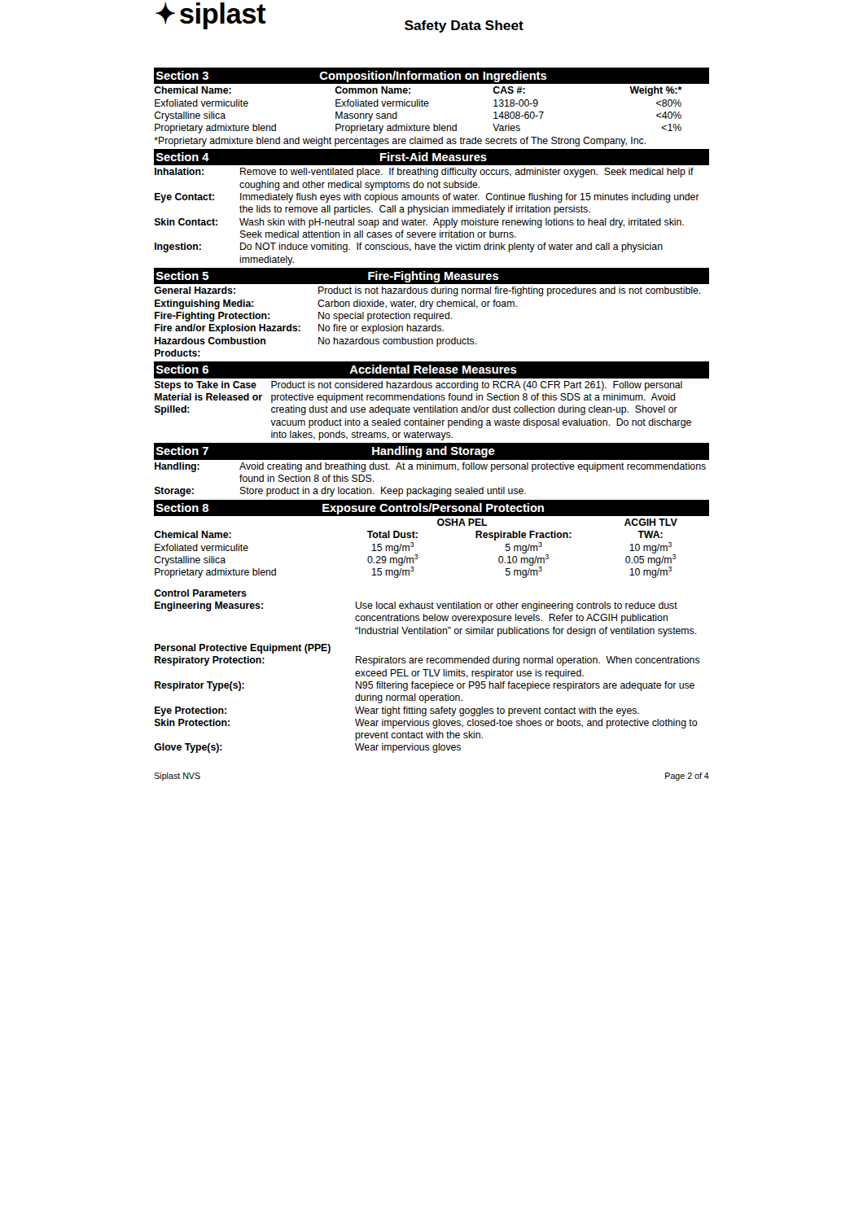✦siplast
Safety Data Sheet
Section 3
Composition/Information on Ingredients
| Chemical Name: | Common Name: | CAS #: | Weight %:* |
| --- | --- | --- | --- |
| Exfoliated vermiculite | Exfoliated vermiculite | 1318-00-9 | <80% |
| Crystalline silica | Masonry sand | 14808-60-7 | <40% |
| Proprietary admixture blend | Proprietary admixture blend | Varies | <1% |
*Proprietary admixture blend and weight percentages are claimed as trade secrets of The Strong Company, Inc.
Section 4
First-Aid Measures
| Inhalation: | Remove to well-ventilated place. If breathing difficulty occurs, administer oxygen. Seek medical help if coughing and other medical symptoms do not subside. |
| Eye Contact: | Immediately flush eyes with copious amounts of water. Continue flushing for 15 minutes including under the lids to remove all particles. Call a physician immediately if irritation persists. |
| Skin Contact: | Wash skin with pH-neutral soap and water. Apply moisture renewing lotions to heal dry, irritated skin. Seek medical attention in all cases of severe irritation or burns. |
| Ingestion: | Do NOT induce vomiting. If conscious, have the victim drink plenty of water and call a physician immediately. |
Section 5
Fire-Fighting Measures
| General Hazards: | Product is not hazardous during normal fire-fighting procedures and is not combustible. |
| Extinguishing Media: | Carbon dioxide, water, dry chemical, or foam. |
| Fire-Fighting Protection: | No special protection required. |
| Fire and/or Explosion Hazards: | No fire or explosion hazards. |
| Hazardous Combustion Products: | No hazardous combustion products. |
Section 6
Accidental Release Measures
| Steps to Take in Case Material is Released or Spilled: | Product is not considered hazardous according to RCRA (40 CFR Part 261). Follow personal protective equipment recommendations found in Section 8 of this SDS at a minimum. Avoid creating dust and use adequate ventilation and/or dust collection during clean-up. Shovel or vacuum product into a sealed container pending a waste disposal evaluation. Do not discharge into lakes, ponds, streams, or waterways. |
Section 7
Handling and Storage
| Handling: | Avoid creating and breathing dust. At a minimum, follow personal protective equipment recommendations found in Section 8 of this SDS. |
| Storage: | Store product in a dry location. Keep packaging sealed until use. |
Section 8
Exposure Controls/Personal Protection
| | OSHA PEL | ACGIH TLV |
| Chemical Name: | Total Dust: | Respirable Fraction: | TWA: |
| Exfoliated vermiculite | 15 mg/m 3 | 5 mg/m 3 | 10 mg/m 3 |
| Crystalline silica | 0.29 mg/m 3 | 0.10 mg/m 3 | 0.05 mg/m 3 |
| Proprietary admixture blend | 15 mg/m 3 | 5 mg/m 3 | 10 mg/m 3 |
Control Parameters
| Engineering Measures: | Use local exhaust ventilation or other engineering controls to reduce dust concentrations below overexposure levels. Refer to ACGIH publication “Industrial Ventilation” or similar publications for design of ventilation systems. |
| Personal Protective Equipment (PPE) | |
| Respiratory Protection: | Respirators are recommended during normal operation. When concentrations exceed PEL or TLV limits, respirator use is required. |
| Respirator Type(s): | N95 filtering facepiece or P95 half facepiece respirators are adequate for use during normal operation. |
| Eye Protection: | Wear tight fitting safety goggles to prevent contact with the eyes. |
| Skin Protection: | Wear impervious gloves, closed-toe shoes or boots, and protective clothing to prevent contact with the skin. |
| Glove Type(s): | Wear impervious gloves |
Siplast NVS
Page 2 of 4